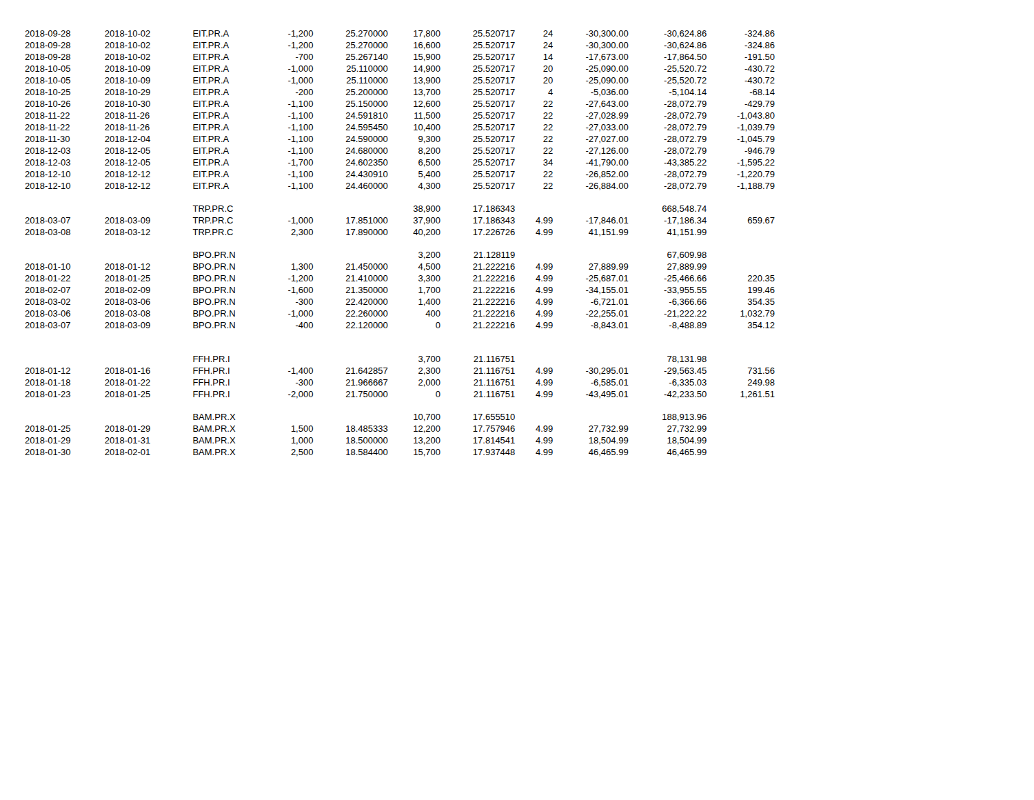| 2018-09-28 | 2018-10-02 | EIT.PR.A | -1,200 | 25.270000 | 17,800 | 25.520717 | 24 | -30,300.00 | -30,624.86 | -324.86 |
| 2018-09-28 | 2018-10-02 | EIT.PR.A | -1,200 | 25.270000 | 16,600 | 25.520717 | 24 | -30,300.00 | -30,624.86 | -324.86 |
| 2018-09-28 | 2018-10-02 | EIT.PR.A | -700 | 25.267140 | 15,900 | 25.520717 | 14 | -17,673.00 | -17,864.50 | -191.50 |
| 2018-10-05 | 2018-10-09 | EIT.PR.A | -1,000 | 25.110000 | 14,900 | 25.520717 | 20 | -25,090.00 | -25,520.72 | -430.72 |
| 2018-10-05 | 2018-10-09 | EIT.PR.A | -1,000 | 25.110000 | 13,900 | 25.520717 | 20 | -25,090.00 | -25,520.72 | -430.72 |
| 2018-10-25 | 2018-10-29 | EIT.PR.A | -200 | 25.200000 | 13,700 | 25.520717 | 4 | -5,036.00 | -5,104.14 | -68.14 |
| 2018-10-26 | 2018-10-30 | EIT.PR.A | -1,100 | 25.150000 | 12,600 | 25.520717 | 22 | -27,643.00 | -28,072.79 | -429.79 |
| 2018-11-22 | 2018-11-26 | EIT.PR.A | -1,100 | 24.591810 | 11,500 | 25.520717 | 22 | -27,028.99 | -28,072.79 | -1,043.80 |
| 2018-11-22 | 2018-11-26 | EIT.PR.A | -1,100 | 24.595450 | 10,400 | 25.520717 | 22 | -27,033.00 | -28,072.79 | -1,039.79 |
| 2018-11-30 | 2018-12-04 | EIT.PR.A | -1,100 | 24.590000 | 9,300 | 25.520717 | 22 | -27,027.00 | -28,072.79 | -1,045.79 |
| 2018-12-03 | 2018-12-05 | EIT.PR.A | -1,100 | 24.680000 | 8,200 | 25.520717 | 22 | -27,126.00 | -28,072.79 | -946.79 |
| 2018-12-03 | 2018-12-05 | EIT.PR.A | -1,700 | 24.602350 | 6,500 | 25.520717 | 34 | -41,790.00 | -43,385.22 | -1,595.22 |
| 2018-12-10 | 2018-12-12 | EIT.PR.A | -1,100 | 24.430910 | 5,400 | 25.520717 | 22 | -26,852.00 | -28,072.79 | -1,220.79 |
| 2018-12-10 | 2018-12-12 | EIT.PR.A | -1,100 | 24.460000 | 4,300 | 25.520717 | 22 | -26,884.00 | -28,072.79 | -1,188.79 |
| | | TRP.PR.C | | | 38,900 | 17.186343 | | | 668,548.74 | |
| 2018-03-07 | 2018-03-09 | TRP.PR.C | -1,000 | 17.851000 | 37,900 | 17.186343 | 4.99 | -17,846.01 | -17,186.34 | 659.67 |
| 2018-03-08 | 2018-03-12 | TRP.PR.C | 2,300 | 17.890000 | 40,200 | 17.226726 | 4.99 | 41,151.99 | 41,151.99 | |
| | | BPO.PR.N | | | 3,200 | 21.128119 | | | 67,609.98 | |
| 2018-01-10 | 2018-01-12 | BPO.PR.N | 1,300 | 21.450000 | 4,500 | 21.222216 | 4.99 | 27,889.99 | 27,889.99 | |
| 2018-01-22 | 2018-01-25 | BPO.PR.N | -1,200 | 21.410000 | 3,300 | 21.222216 | 4.99 | -25,687.01 | -25,466.66 | 220.35 |
| 2018-02-07 | 2018-02-09 | BPO.PR.N | -1,600 | 21.350000 | 1,700 | 21.222216 | 4.99 | -34,155.01 | -33,955.55 | 199.46 |
| 2018-03-02 | 2018-03-06 | BPO.PR.N | -300 | 22.420000 | 1,400 | 21.222216 | 4.99 | -6,721.01 | -6,366.66 | 354.35 |
| 2018-03-06 | 2018-03-08 | BPO.PR.N | -1,000 | 22.260000 | 400 | 21.222216 | 4.99 | -22,255.01 | -21,222.22 | 1,032.79 |
| 2018-03-07 | 2018-03-09 | BPO.PR.N | -400 | 22.120000 | 0 | 21.222216 | 4.99 | -8,843.01 | -8,488.89 | 354.12 |
| | | FFH.PR.I | | | 3,700 | 21.116751 | | | 78,131.98 | |
| 2018-01-12 | 2018-01-16 | FFH.PR.I | -1,400 | 21.642857 | 2,300 | 21.116751 | 4.99 | -30,295.01 | -29,563.45 | 731.56 |
| 2018-01-18 | 2018-01-22 | FFH.PR.I | -300 | 21.966667 | 2,000 | 21.116751 | 4.99 | -6,585.01 | -6,335.03 | 249.98 |
| 2018-01-23 | 2018-01-25 | FFH.PR.I | -2,000 | 21.750000 | 0 | 21.116751 | 4.99 | -43,495.01 | -42,233.50 | 1,261.51 |
| | | BAM.PR.X | | | 10,700 | 17.655510 | | | 188,913.96 | |
| 2018-01-25 | 2018-01-29 | BAM.PR.X | 1,500 | 18.485333 | 12,200 | 17.757946 | 4.99 | 27,732.99 | 27,732.99 | |
| 2018-01-29 | 2018-01-31 | BAM.PR.X | 1,000 | 18.500000 | 13,200 | 17.814541 | 4.99 | 18,504.99 | 18,504.99 | |
| 2018-01-30 | 2018-02-01 | BAM.PR.X | 2,500 | 18.584400 | 15,700 | 17.937448 | 4.99 | 46,465.99 | 46,465.99 | |